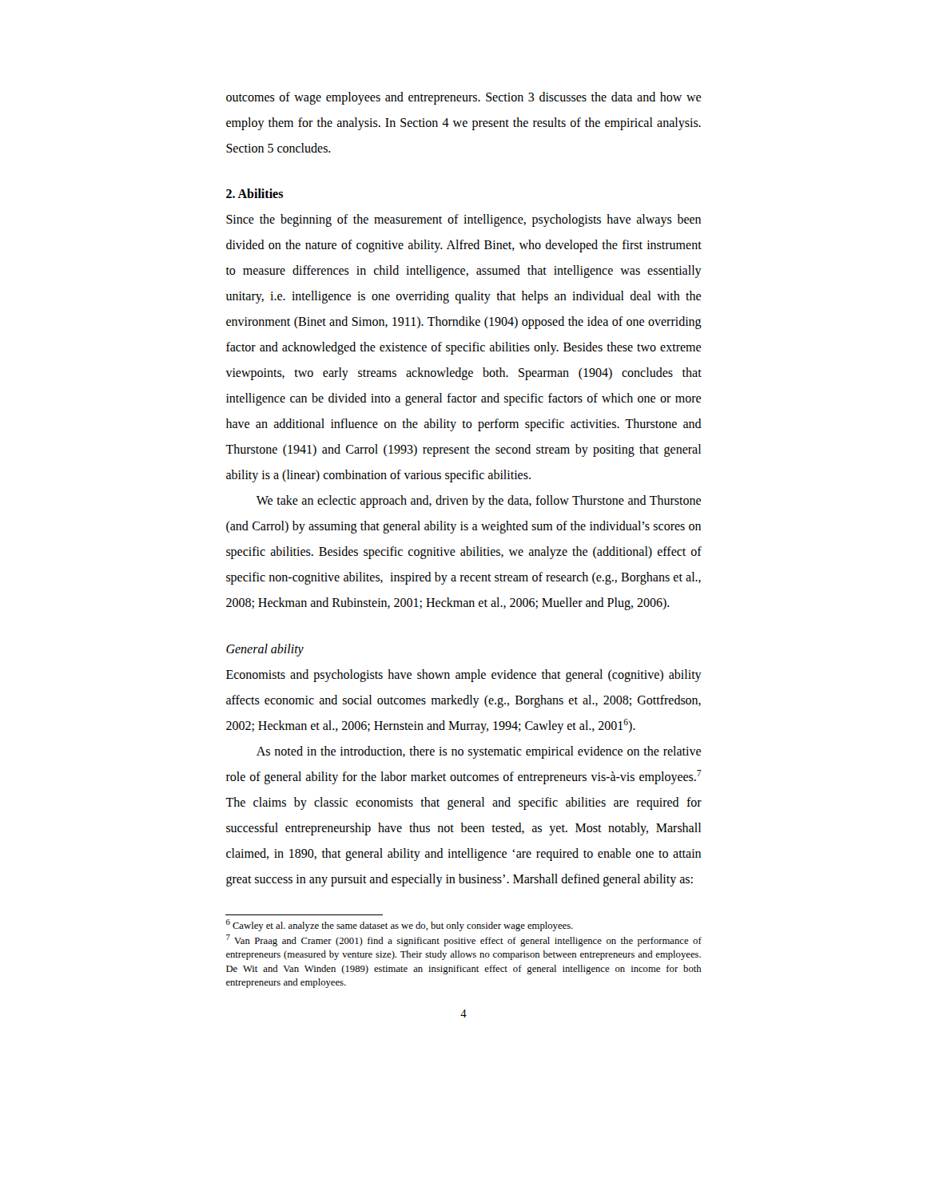outcomes of wage employees and entrepreneurs. Section 3 discusses the data and how we employ them for the analysis. In Section 4 we present the results of the empirical analysis. Section 5 concludes.
2. Abilities
Since the beginning of the measurement of intelligence, psychologists have always been divided on the nature of cognitive ability. Alfred Binet, who developed the first instrument to measure differences in child intelligence, assumed that intelligence was essentially unitary, i.e. intelligence is one overriding quality that helps an individual deal with the environment (Binet and Simon, 1911). Thorndike (1904) opposed the idea of one overriding factor and acknowledged the existence of specific abilities only. Besides these two extreme viewpoints, two early streams acknowledge both. Spearman (1904) concludes that intelligence can be divided into a general factor and specific factors of which one or more have an additional influence on the ability to perform specific activities. Thurstone and Thurstone (1941) and Carrol (1993) represent the second stream by positing that general ability is a (linear) combination of various specific abilities.
We take an eclectic approach and, driven by the data, follow Thurstone and Thurstone (and Carrol) by assuming that general ability is a weighted sum of the individual’s scores on specific abilities. Besides specific cognitive abilities, we analyze the (additional) effect of specific non-cognitive abilites, inspired by a recent stream of research (e.g., Borghans et al., 2008; Heckman and Rubinstein, 2001; Heckman et al., 2006; Mueller and Plug, 2006).
General ability
Economists and psychologists have shown ample evidence that general (cognitive) ability affects economic and social outcomes markedly (e.g., Borghans et al., 2008; Gottfredson, 2002; Heckman et al., 2006; Hernstein and Murray, 1994; Cawley et al., 20016).
As noted in the introduction, there is no systematic empirical evidence on the relative role of general ability for the labor market outcomes of entrepreneurs vis-à-vis employees.7 The claims by classic economists that general and specific abilities are required for successful entrepreneurship have thus not been tested, as yet. Most notably, Marshall claimed, in 1890, that general ability and intelligence ‘are required to enable one to attain great success in any pursuit and especially in business’. Marshall defined general ability as:
6 Cawley et al. analyze the same dataset as we do, but only consider wage employees.
7 Van Praag and Cramer (2001) find a significant positive effect of general intelligence on the performance of entrepreneurs (measured by venture size). Their study allows no comparison between entrepreneurs and employees. De Wit and Van Winden (1989) estimate an insignificant effect of general intelligence on income for both entrepreneurs and employees.
4